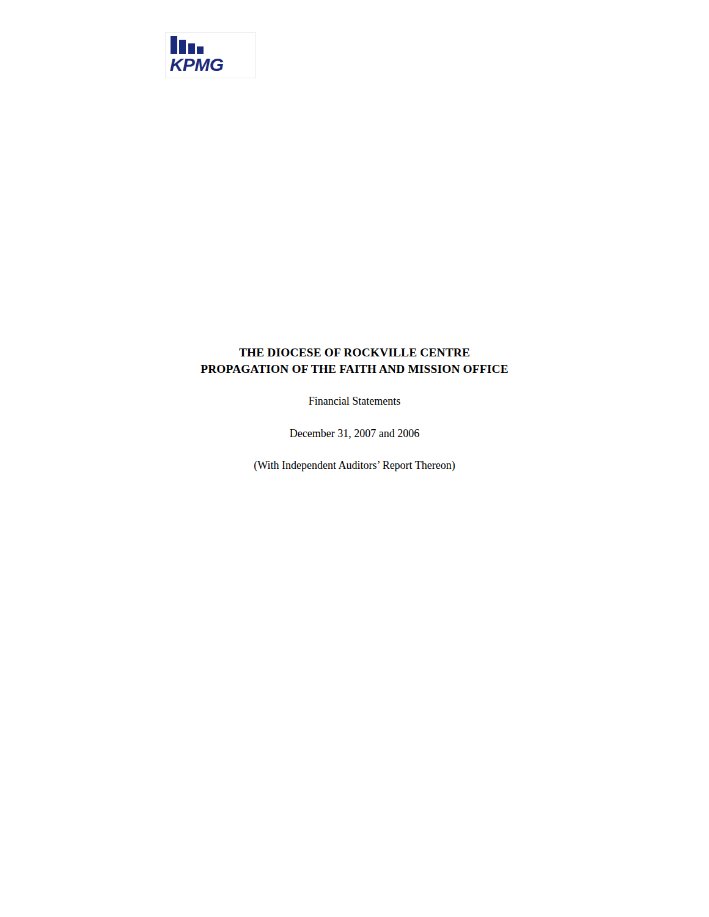KPMG
THE DIOCESE OF ROCKVILLE CENTRE
PROPAGATION OF THE FAITH AND MISSION OFFICE
Financial Statements
December 31, 2007 and 2006
(With Independent Auditors’ Report Thereon)